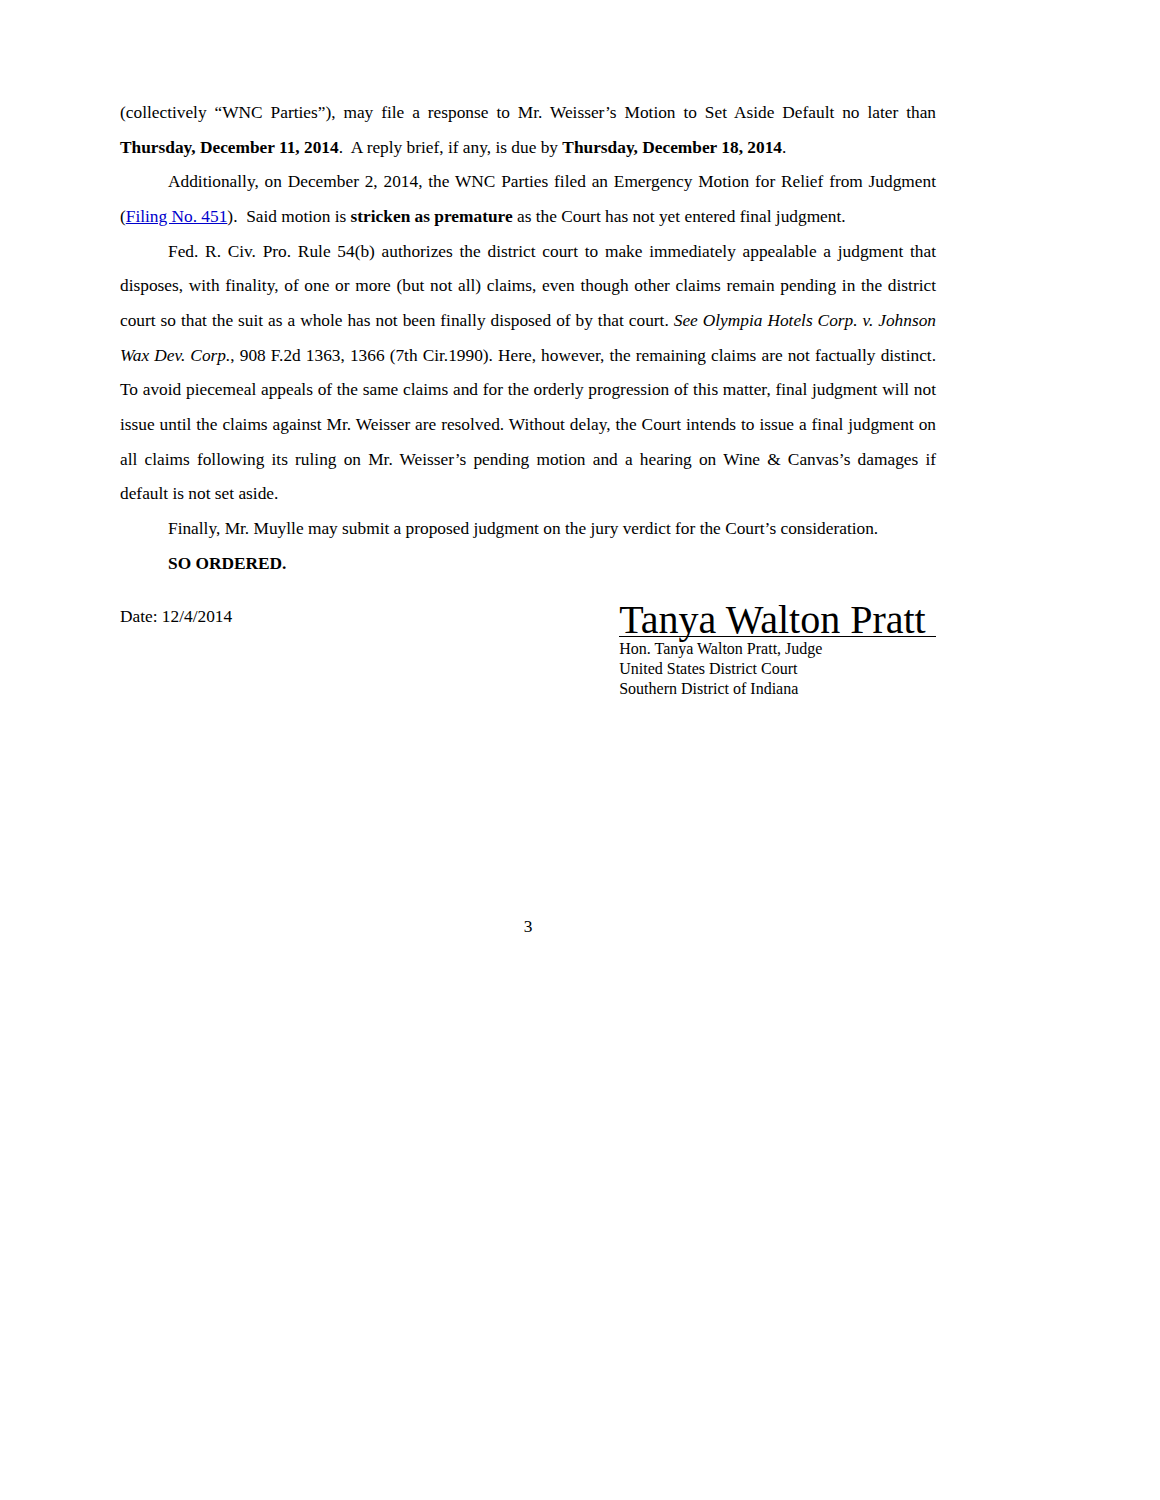(collectively “WNC Parties”), may file a response to Mr. Weisser’s Motion to Set Aside Default no later than Thursday, December 11, 2014. A reply brief, if any, is due by Thursday, December 18, 2014.
Additionally, on December 2, 2014, the WNC Parties filed an Emergency Motion for Relief from Judgment (Filing No. 451). Said motion is stricken as premature as the Court has not yet entered final judgment.
Fed. R. Civ. Pro. Rule 54(b) authorizes the district court to make immediately appealable a judgment that disposes, with finality, of one or more (but not all) claims, even though other claims remain pending in the district court so that the suit as a whole has not been finally disposed of by that court. See Olympia Hotels Corp. v. Johnson Wax Dev. Corp., 908 F.2d 1363, 1366 (7th Cir.1990). Here, however, the remaining claims are not factually distinct. To avoid piecemeal appeals of the same claims and for the orderly progression of this matter, final judgment will not issue until the claims against Mr. Weisser are resolved. Without delay, the Court intends to issue a final judgment on all claims following its ruling on Mr. Weisser’s pending motion and a hearing on Wine & Canvas’s damages if default is not set aside.
Finally, Mr. Muylle may submit a proposed judgment on the jury verdict for the Court’s consideration.
SO ORDERED.
Date: 12/4/2014
Tanya Walton Pratt
Hon. Tanya Walton Pratt, Judge
United States District Court
Southern District of Indiana
3